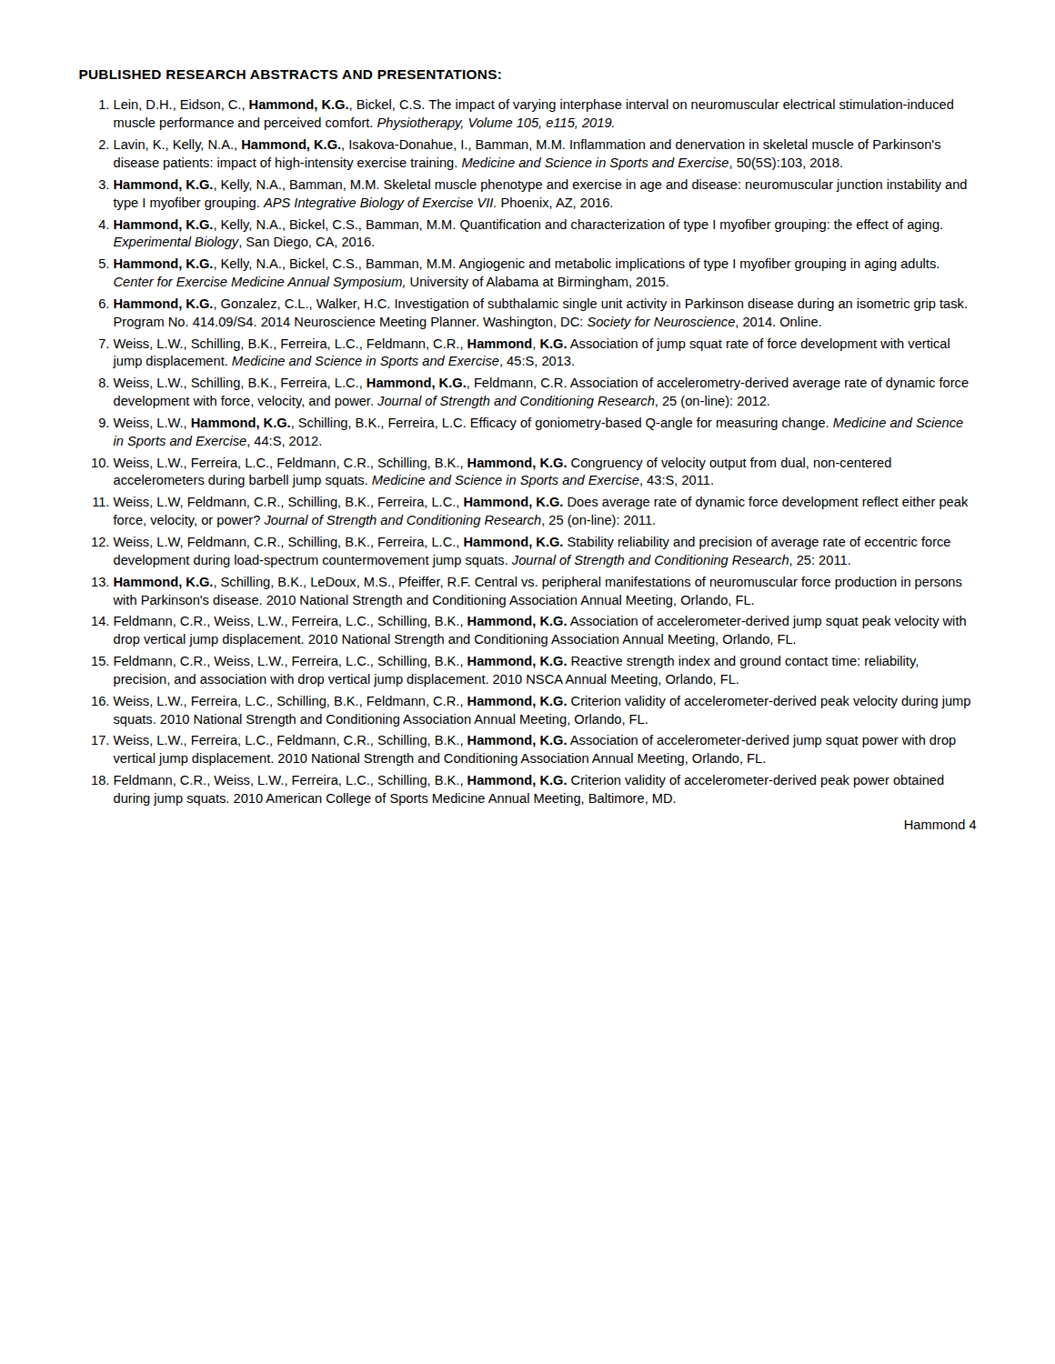PUBLISHED RESEARCH ABSTRACTS AND PRESENTATIONS:
Lein, D.H., Eidson, C., Hammond, K.G., Bickel, C.S. The impact of varying interphase interval on neuromuscular electrical stimulation-induced muscle performance and perceived comfort. Physiotherapy, Volume 105, e115, 2019.
Lavin, K., Kelly, N.A., Hammond, K.G., Isakova-Donahue, I., Bamman, M.M. Inflammation and denervation in skeletal muscle of Parkinson's disease patients: impact of high-intensity exercise training. Medicine and Science in Sports and Exercise, 50(5S):103, 2018.
Hammond, K.G., Kelly, N.A., Bamman, M.M. Skeletal muscle phenotype and exercise in age and disease: neuromuscular junction instability and type I myofiber grouping. APS Integrative Biology of Exercise VII. Phoenix, AZ, 2016.
Hammond, K.G., Kelly, N.A., Bickel, C.S., Bamman, M.M. Quantification and characterization of type I myofiber grouping: the effect of aging. Experimental Biology, San Diego, CA, 2016.
Hammond, K.G., Kelly, N.A., Bickel, C.S., Bamman, M.M. Angiogenic and metabolic implications of type I myofiber grouping in aging adults. Center for Exercise Medicine Annual Symposium, University of Alabama at Birmingham, 2015.
Hammond, K.G., Gonzalez, C.L., Walker, H.C. Investigation of subthalamic single unit activity in Parkinson disease during an isometric grip task. Program No. 414.09/S4. 2014 Neuroscience Meeting Planner. Washington, DC: Society for Neuroscience, 2014. Online.
Weiss, L.W., Schilling, B.K., Ferreira, L.C., Feldmann, C.R., Hammond, K.G. Association of jump squat rate of force development with vertical jump displacement. Medicine and Science in Sports and Exercise, 45:S, 2013.
Weiss, L.W., Schilling, B.K., Ferreira, L.C., Hammond, K.G., Feldmann, C.R. Association of accelerometry-derived average rate of dynamic force development with force, velocity, and power. Journal of Strength and Conditioning Research, 25 (on-line): 2012.
Weiss, L.W., Hammond, K.G., Schilling, B.K., Ferreira, L.C. Efficacy of goniometry-based Q-angle for measuring change. Medicine and Science in Sports and Exercise, 44:S, 2012.
Weiss, L.W., Ferreira, L.C., Feldmann, C.R., Schilling, B.K., Hammond, K.G. Congruency of velocity output from dual, non-centered accelerometers during barbell jump squats. Medicine and Science in Sports and Exercise, 43:S, 2011.
Weiss, L.W, Feldmann, C.R., Schilling, B.K., Ferreira, L.C., Hammond, K.G. Does average rate of dynamic force development reflect either peak force, velocity, or power? Journal of Strength and Conditioning Research, 25 (on-line): 2011.
Weiss, L.W, Feldmann, C.R., Schilling, B.K., Ferreira, L.C., Hammond, K.G. Stability reliability and precision of average rate of eccentric force development during load-spectrum countermovement jump squats. Journal of Strength and Conditioning Research, 25: 2011.
Hammond, K.G., Schilling, B.K., LeDoux, M.S., Pfeiffer, R.F. Central vs. peripheral manifestations of neuromuscular force production in persons with Parkinson's disease. 2010 National Strength and Conditioning Association Annual Meeting, Orlando, FL.
Feldmann, C.R., Weiss, L.W., Ferreira, L.C., Schilling, B.K., Hammond, K.G. Association of accelerometer-derived jump squat peak velocity with drop vertical jump displacement. 2010 National Strength and Conditioning Association Annual Meeting, Orlando, FL.
Feldmann, C.R., Weiss, L.W., Ferreira, L.C., Schilling, B.K., Hammond, K.G. Reactive strength index and ground contact time: reliability, precision, and association with drop vertical jump displacement. 2010 NSCA Annual Meeting, Orlando, FL.
Weiss, L.W., Ferreira, L.C., Schilling, B.K., Feldmann, C.R., Hammond, K.G. Criterion validity of accelerometer-derived peak velocity during jump squats. 2010 National Strength and Conditioning Association Annual Meeting, Orlando, FL.
Weiss, L.W., Ferreira, L.C., Feldmann, C.R., Schilling, B.K., Hammond, K.G. Association of accelerometer-derived jump squat power with drop vertical jump displacement. 2010 National Strength and Conditioning Association Annual Meeting, Orlando, FL.
Feldmann, C.R., Weiss, L.W., Ferreira, L.C., Schilling, B.K., Hammond, K.G. Criterion validity of accelerometer-derived peak power obtained during jump squats. 2010 American College of Sports Medicine Annual Meeting, Baltimore, MD.
Hammond 4